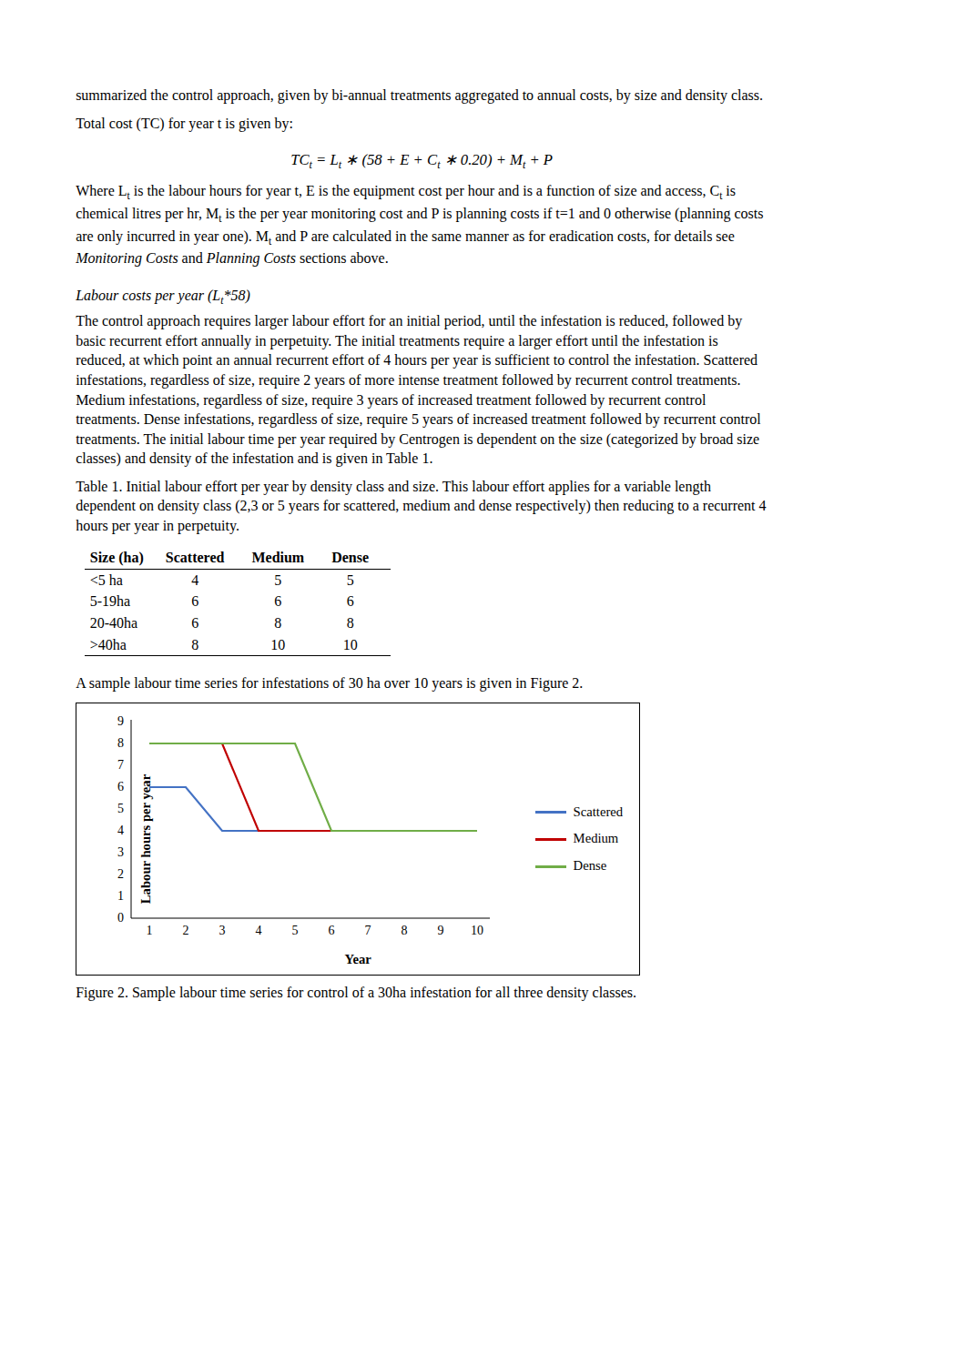summarized the control approach, given by bi-annual treatments aggregated to annual costs, by size and density class.
Total cost (TC) for year t is given by:
TCt = Lt ∗ (58 + E + Ct ∗ 0.20) + Mt + P
Where Lt is the labour hours for year t, E is the equipment cost per hour and is a function of size and access, Ct is chemical litres per hr, Mt is the per year monitoring cost and P is planning costs if t=1 and 0 otherwise (planning costs are only incurred in year one). Mt and P are calculated in the same manner as for eradication costs, for details see Monitoring Costs and Planning Costs sections above.
Labour costs per year (Lt*58)
The control approach requires larger labour effort for an initial period, until the infestation is reduced, followed by basic recurrent effort annually in perpetuity. The initial treatments require a larger effort until the infestation is reduced, at which point an annual recurrent effort of 4 hours per year is sufficient to control the infestation. Scattered infestations, regardless of size, require 2 years of more intense treatment followed by recurrent control treatments. Medium infestations, regardless of size, require 3 years of increased treatment followed by recurrent control treatments. Dense infestations, regardless of size, require 5 years of increased treatment followed by recurrent control treatments. The initial labour time per year required by Centrogen is dependent on the size (categorized by broad size classes) and density of the infestation and is given in Table 1.
Table 1. Initial labour effort per year by density class and size. This labour effort applies for a variable length dependent on density class (2,3 or 5 years for scattered, medium and dense respectively) then reducing to a recurrent 4 hours per year in perpetuity.
| Size (ha) | Scattered | Medium | Dense |
| --- | --- | --- | --- |
| <5 ha | 4 | 5 | 5 |
| 5-19ha | 6 | 6 | 6 |
| 20-40ha | 6 | 8 | 8 |
| >40ha | 8 | 10 | 10 |
A sample labour time series for infestations of 30 ha over 10 years is given in Figure 2.
Labour hours per year
9 8 7 6 5 4 3 2 1 0 1 2 3 4 5 6 7 8 9 10
Scattered
Medium
Dense
Year
Figure 2. Sample labour time series for control of a 30ha infestation for all three density classes.